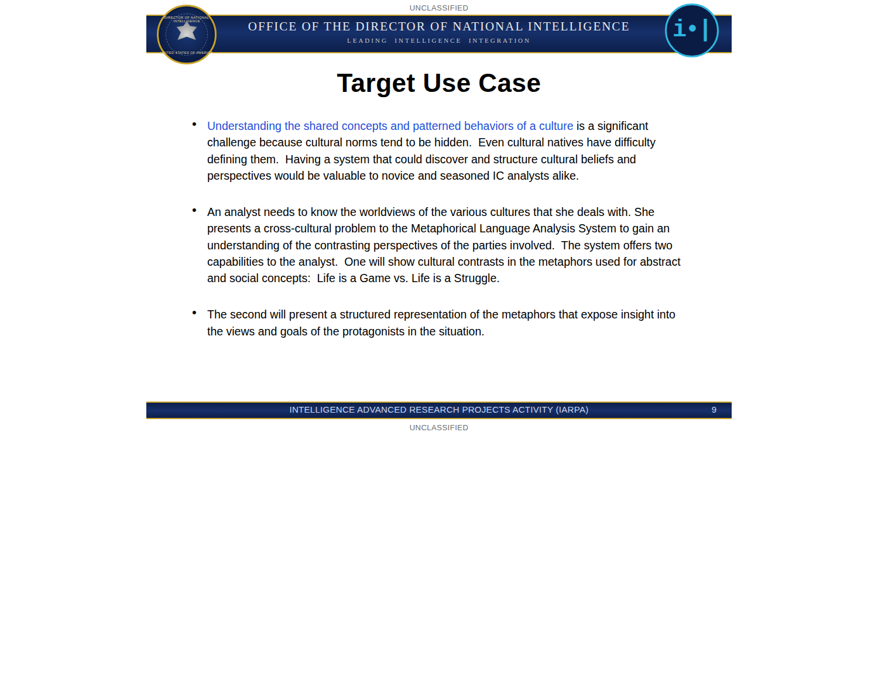UNCLASSIFIED
OFFICE OF THE DIRECTOR OF NATIONAL INTELLIGENCE
LEADING INTELLIGENCE INTEGRATION
DIRECTOR OF NATIONAL INTELLIGENCE
UNITED STATES OF AMERICA
i•|
Target Use Case
Understanding the shared concepts and patterned behaviors of a culture is a significant challenge because cultural norms tend to be hidden. Even cultural natives have difficulty defining them. Having a system that could discover and structure cultural beliefs and perspectives would be valuable to novice and seasoned IC analysts alike.
An analyst needs to know the worldviews of the various cultures that she deals with. She presents a cross-cultural problem to the Metaphorical Language Analysis System to gain an understanding of the contrasting perspectives of the parties involved. The system offers two capabilities to the analyst. One will show cultural contrasts in the metaphors used for abstract and social concepts: Life is a Game vs. Life is a Struggle.
The second will present a structured representation of the metaphors that expose insight into the views and goals of the protagonists in the situation.
INTELLIGENCE ADVANCED RESEARCH PROJECTS ACTIVITY (IARPA)
9
UNCLASSIFIED